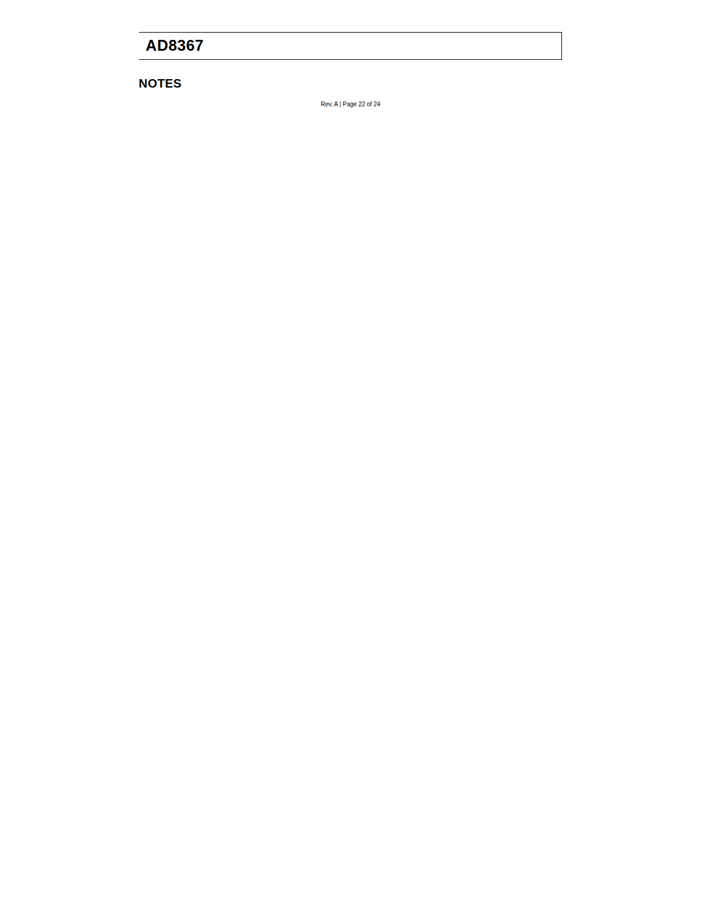AD8367
NOTES
Rev. A | Page 22 of 24